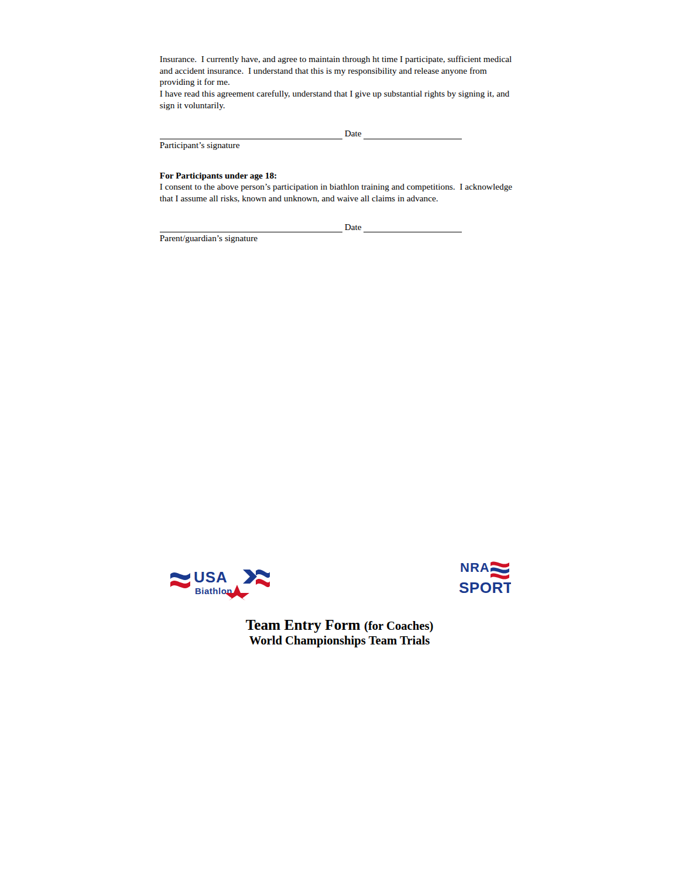Insurance. I currently have, and agree to maintain through ht time I participate, sufficient medical and accident insurance. I understand that this is my responsibility and release anyone from providing it for me.
I have read this agreement carefully, understand that I give up substantial rights by signing it, and sign it voluntarily.
Date
Participant’s signature
For Participants under age 18:
I consent to the above person’s participation in biathlon training and competitions. I acknowledge that I assume all risks, known and unknown, and waive all claims in advance.
Date
Parent/guardian’s signature
USA Biathlon NRA SPORTS
Team Entry Form (for Coaches)
World Championships Team Trials